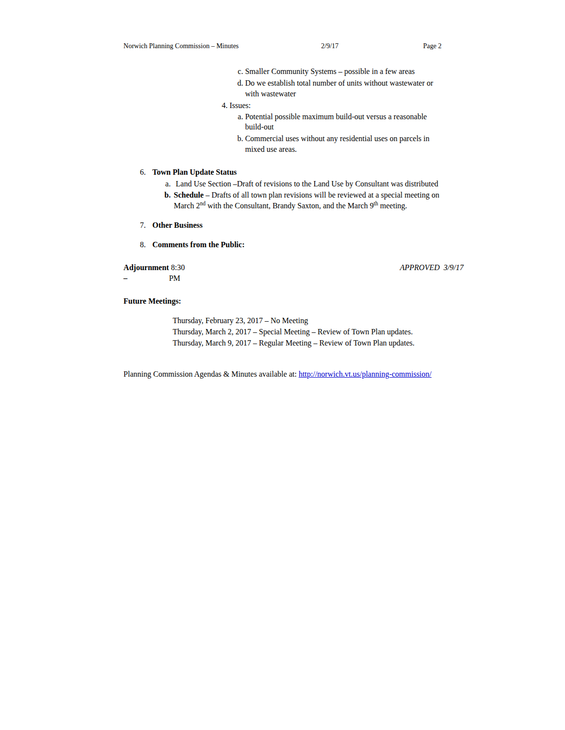Norwich Planning Commission – Minutes
2/9/17
Page 2
Smaller Community Systems – possible in a few areas
Do we establish total number of units without wastewater or with wastewater
Issues:
Potential possible maximum build-out versus a reasonable build-out
Commercial uses without any residential uses on parcels in mixed use areas.
6. Town Plan Update Status
Land Use Section –Draft of revisions to the Land Use by Consultant was distributed
Schedule – Drafts of all town plan revisions will be reviewed at a special meeting on March 2nd with the Consultant, Brandy Saxton, and the March 9th meeting.
7. Other Business
8. Comments from the Public:
Adjournment – 8:30 PM APPROVED 3/9/17
Future Meetings:
Thursday, February 23, 2017 – No Meeting
Thursday, March 2, 2017 – Special Meeting – Review of Town Plan updates.
Thursday, March 9, 2017 – Regular Meeting – Review of Town Plan updates.
Planning Commission Agendas & Minutes available at: http://norwich.vt.us/planning-commission/